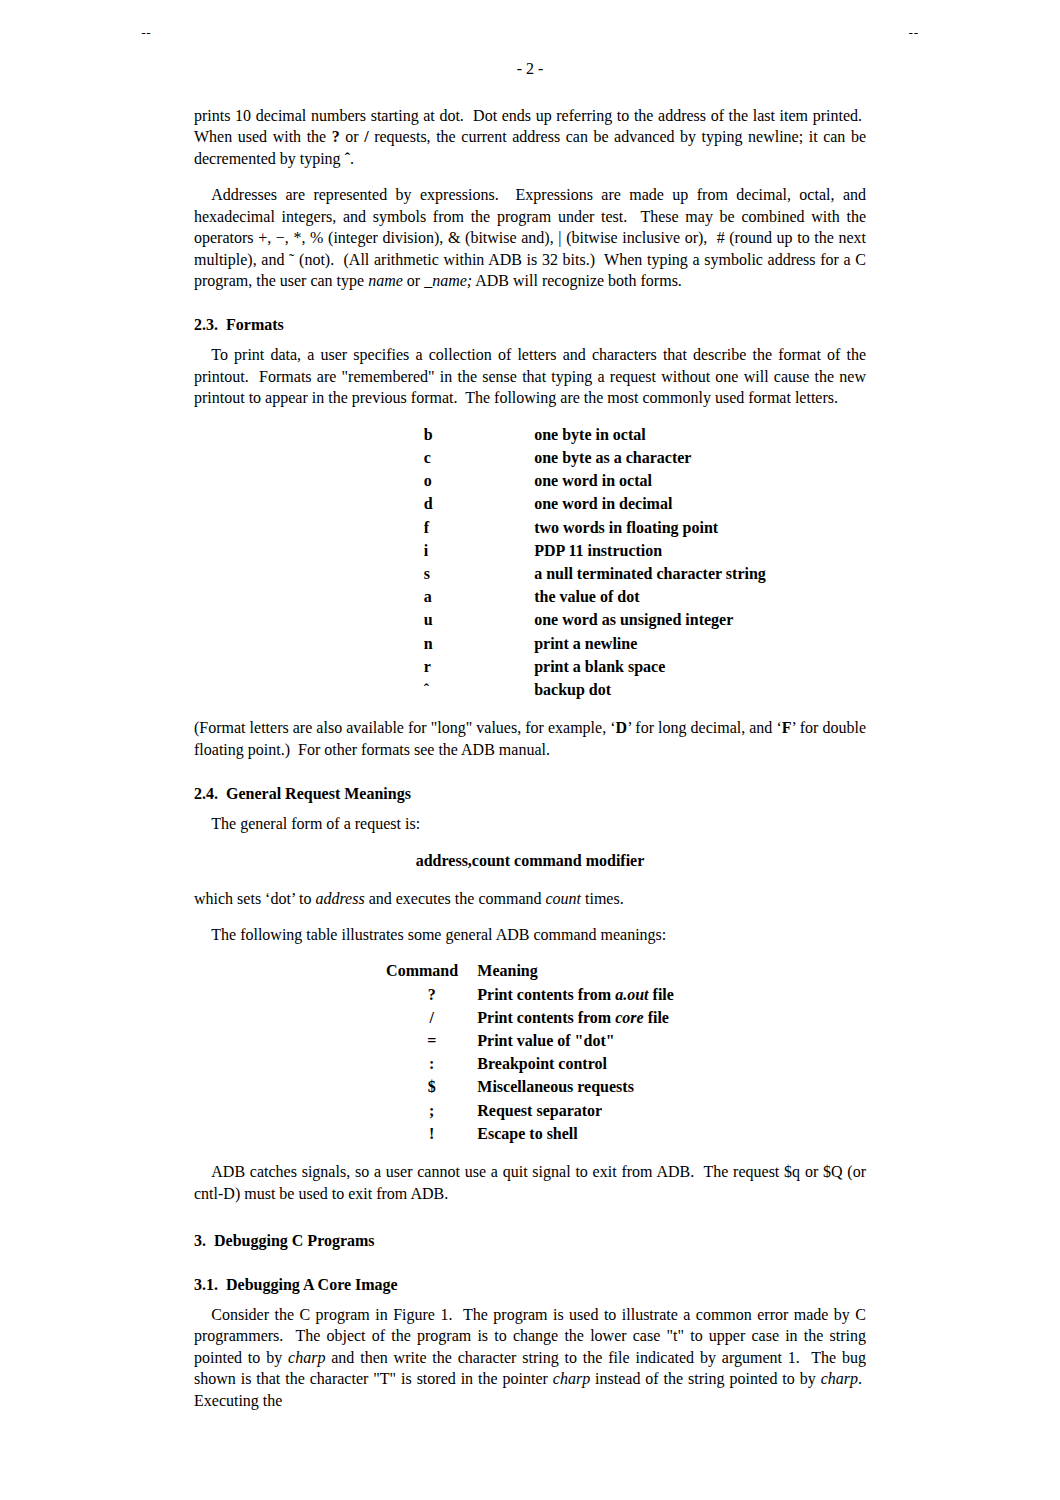-- --
- 2 -
prints 10 decimal numbers starting at dot. Dot ends up referring to the address of the last item printed. When used with the ? or / requests, the current address can be advanced by typing newline; it can be decremented by typing ˆ.
Addresses are represented by expressions. Expressions are made up from decimal, octal, and hexadecimal integers, and symbols from the program under test. These may be combined with the operators +, −, *, % (integer division), & (bitwise and), | (bitwise inclusive or), # (round up to the next multiple), and ˜ (not). (All arithmetic within ADB is 32 bits.) When typing a symbolic address for a C program, the user can type name or _name; ADB will recognize both forms.
2.3. Formats
To print data, a user specifies a collection of letters and characters that describe the format of the printout. Formats are "remembered" in the sense that typing a request without one will cause the new printout to appear in the previous format. The following are the most commonly used format letters.
| b | one byte in octal |
| c | one byte as a character |
| o | one word in octal |
| d | one word in decimal |
| f | two words in floating point |
| i | PDP 11 instruction |
| s | a null terminated character string |
| a | the value of dot |
| u | one word as unsigned integer |
| n | print a newline |
| r | print a blank space |
| ˆ | backup dot |
(Format letters are also available for "long" values, for example, ‘D’ for long decimal, and ‘F’ for double floating point.) For other formats see the ADB manual.
2.4. General Request Meanings
The general form of a request is:
address,count command modifier
which sets ‘dot’ to address and executes the command count times.
The following table illustrates some general ADB command meanings:
| Command | Meaning |
| ? | Print contents from a.out file |
| / | Print contents from core file |
| = | Print value of "dot" |
| : | Breakpoint control |
| $ | Miscellaneous requests |
| ; | Request separator |
| ! | Escape to shell |
ADB catches signals, so a user cannot use a quit signal to exit from ADB. The request $q or $Q (or cntl-D) must be used to exit from ADB.
3. Debugging C Programs
3.1. Debugging A Core Image
Consider the C program in Figure 1. The program is used to illustrate a common error made by C programmers. The object of the program is to change the lower case "t" to upper case in the string pointed to by charp and then write the character string to the file indicated by argument 1. The bug shown is that the character "T" is stored in the pointer charp instead of the string pointed to by charp. Executing the